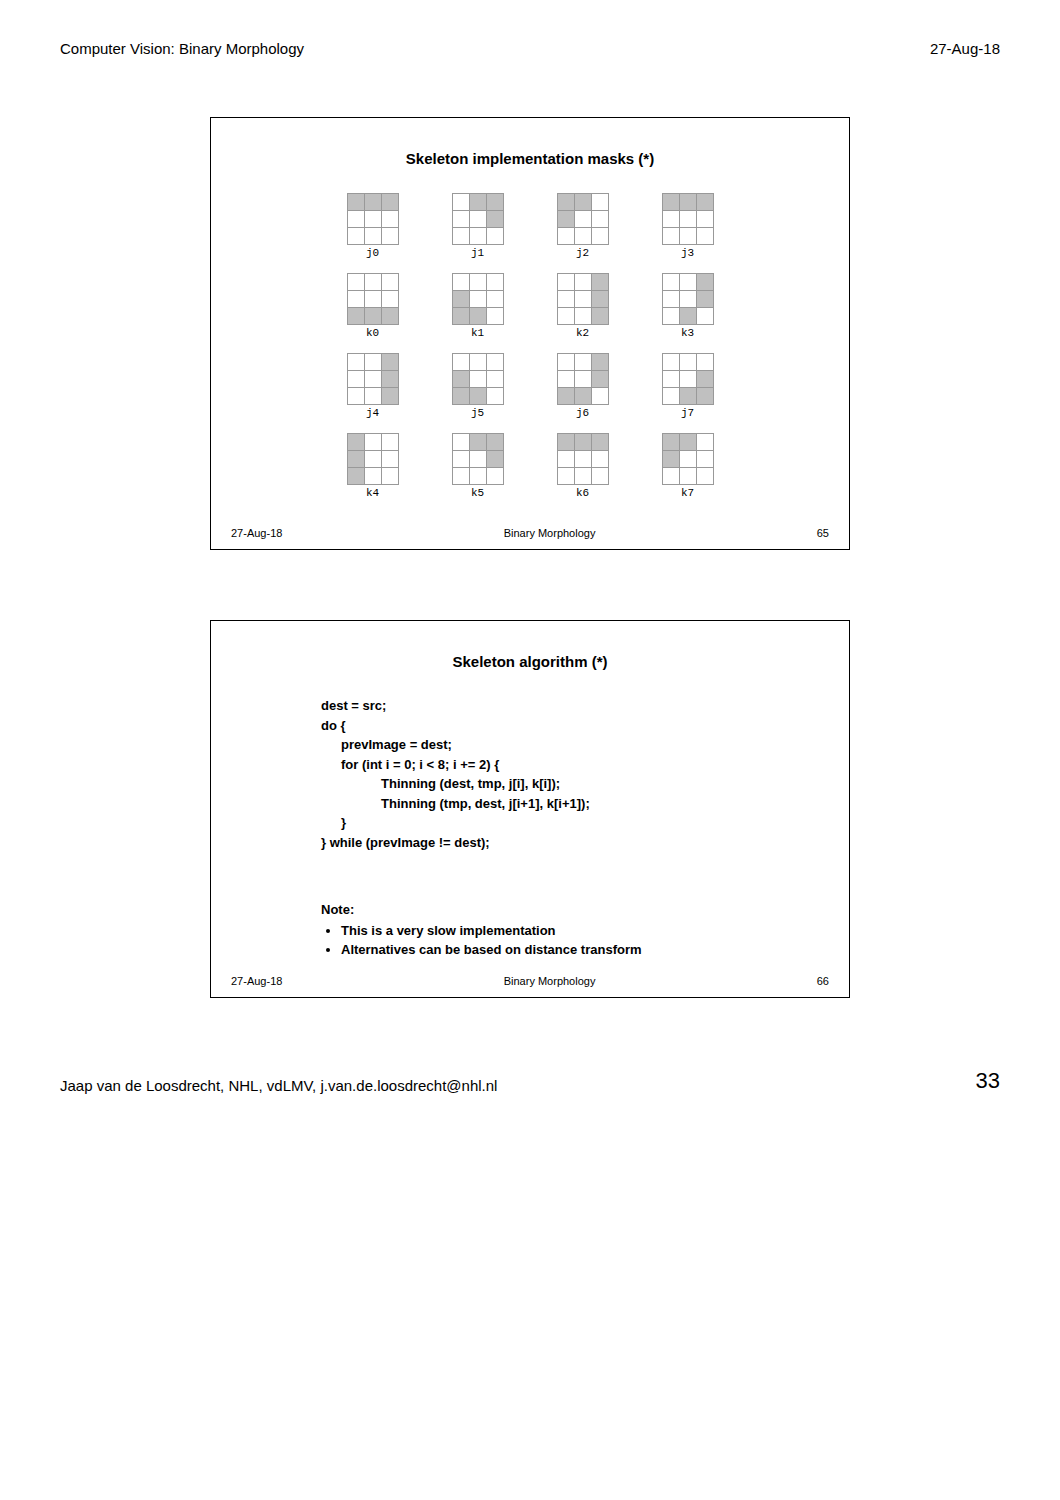Computer Vision: Binary Morphology
27-Aug-18
Skeleton implementation masks (*)
j0
j1
j2
j3
k0
k1
k2
k3
j4
j5
j6
j7
k4
k5
k6
k7
27-Aug-18
Binary Morphology
65
Skeleton algorithm (*)
dest = src;
do {
prevImage = dest;
for (int i = 0; i < 8; i += 2) {
Thinning (dest, tmp, j[i], k[i]);
Thinning (tmp, dest, j[i+1], k[i+1]);
}
} while (prevImage != dest);
Note:
This is a very slow implementation
Alternatives can be based on distance transform
27-Aug-18
Binary Morphology
66
Jaap van de Loosdrecht, NHL, vdLMV, j.van.de.loosdrecht@nhl.nl
33